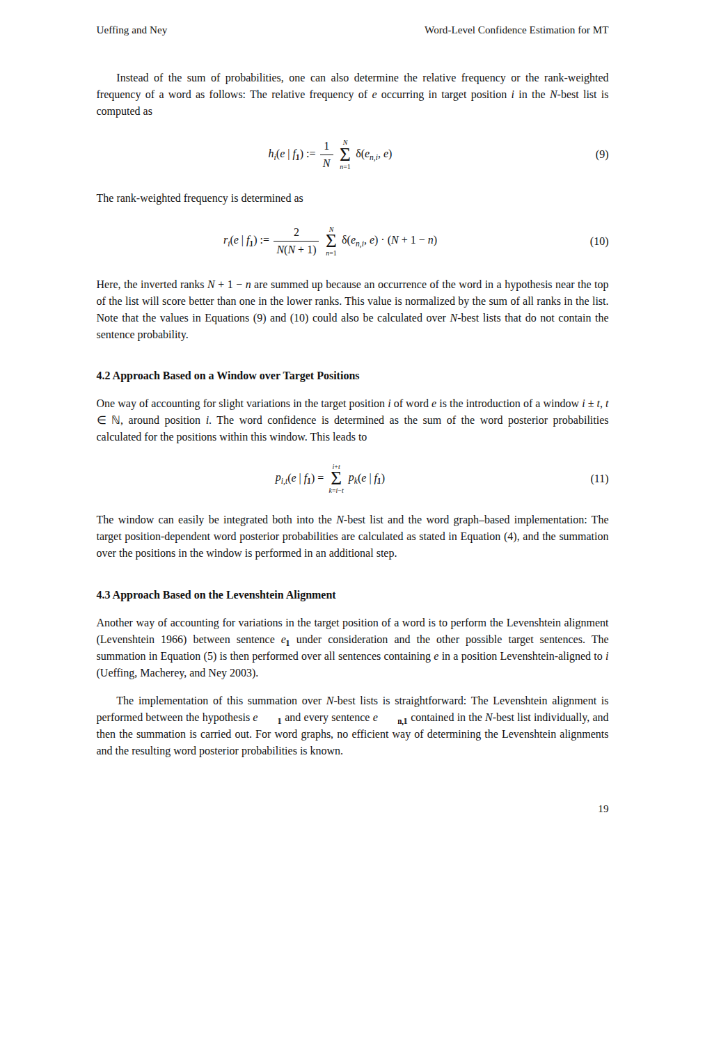Ueffing and Ney
Word-Level Confidence Estimation for MT
Instead of the sum of probabilities, one can also determine the relative frequency or the rank-weighted frequency of a word as follows: The relative frequency of e occurring in target position i in the N-best list is computed as
hi(e | fJ1) := 1 N NΣn=1 δ(en,i, e)
(9)
The rank-weighted frequency is determined as
ri(e | fJ1) := 2 N(N + 1) NΣn=1 δ(en,i, e) · (N + 1 − n)
(10)
Here, the inverted ranks N + 1 − n are summed up because an occurrence of the word in a hypothesis near the top of the list will score better than one in the lower ranks. This value is normalized by the sum of all ranks in the list. Note that the values in Equations (9) and (10) could also be calculated over N-best lists that do not contain the sentence probability.
4.2 Approach Based on a Window over Target Positions
One way of accounting for slight variations in the target position i of word e is the introduction of a window i ± t, t ∈ ℕ, around position i. The word confidence is determined as the sum of the word posterior probabilities calculated for the positions within this window. This leads to
pi,t(e | fJ1) = i+t Σk=i−t pk(e | fJ1)
(11)
The window can easily be integrated both into the N-best list and the word graph–based implementation: The target position-dependent word posterior probabilities are calculated as stated in Equation (4), and the summation over the positions in the window is performed in an additional step.
4.3 Approach Based on the Levenshtein Alignment
Another way of accounting for variations in the target position of a word is to perform the Levenshtein alignment (Levenshtein 1966) between sentence eI1 under consideration and the other possible target sentences. The summation in Equation (5) is then performed over all sentences containing e in a position Levenshtein-aligned to i (Ueffing, Macherey, and Ney 2003).
The implementation of this summation over N-best lists is straightforward: The Levenshtein alignment is performed between the hypothesis eI1 and every sentence en,Inn,1 contained in the N-best list individually, and then the summation is carried out. For word graphs, no efficient way of determining the Levenshtein alignments and the resulting word posterior probabilities is known.
19